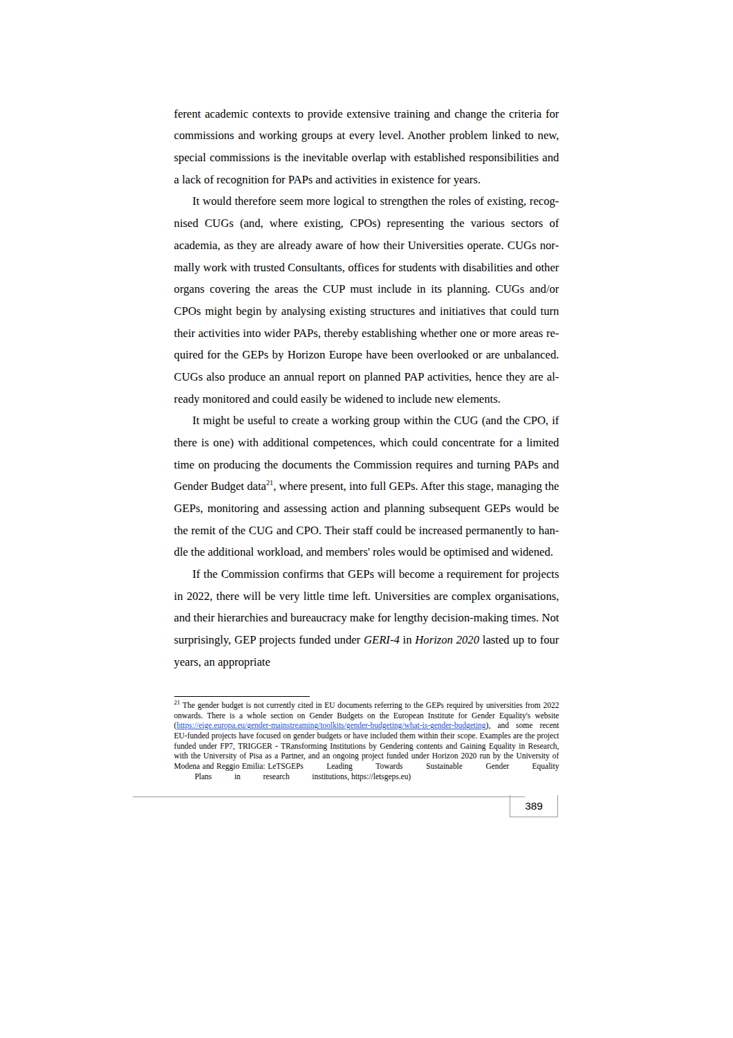ferent academic contexts to provide extensive training and change the criteria for commissions and working groups at every level. Another problem linked to new, special commissions is the inevitable overlap with established responsibilities and a lack of recognition for PAPs and activities in existence for years.
It would therefore seem more logical to strengthen the roles of existing, recognised CUGs (and, where existing, CPOs) representing the various sectors of academia, as they are already aware of how their Universities operate. CUGs normally work with trusted Consultants, offices for students with disabilities and other organs covering the areas the CUP must include in its planning. CUGs and/or CPOs might begin by analysing existing structures and initiatives that could turn their activities into wider PAPs, thereby establishing whether one or more areas required for the GEPs by Horizon Europe have been overlooked or are unbalanced. CUGs also produce an annual report on planned PAP activities, hence they are already monitored and could easily be widened to include new elements.
It might be useful to create a working group within the CUG (and the CPO, if there is one) with additional competences, which could concentrate for a limited time on producing the documents the Commission requires and turning PAPs and Gender Budget data21, where present, into full GEPs. After this stage, managing the GEPs, monitoring and assessing action and planning subsequent GEPs would be the remit of the CUG and CPO. Their staff could be increased permanently to handle the additional workload, and members' roles would be optimised and widened.
If the Commission confirms that GEPs will become a requirement for projects in 2022, there will be very little time left. Universities are complex organisations, and their hierarchies and bureaucracy make for lengthy decision-making times. Not surprisingly, GEP projects funded under GERI-4 in Horizon 2020 lasted up to four years, an appropriate
21 The gender budget is not currently cited in EU documents referring to the GEPs required by universities from 2022 onwards. There is a whole section on Gender Budgets on the European Institute for Gender Equality's website (https://eige.europa.eu/gender-mainstreaming/toolkits/gender-budgeting/what-is-gender-budgeting), and some recent EU-funded projects have focused on gender budgets or have included them within their scope. Examples are the project funded under FP7, TRIGGER - TRansforming Institutions by Gendering contents and Gaining Equality in Research, with the University of Pisa as a Partner, and an ongoing project funded under Horizon 2020 run by the University of Modena and Reggio Emilia: LeTSGEPs Leading Towards Sustainable Gender Equality Plans in research institutions, https://letsgeps.eu)
389